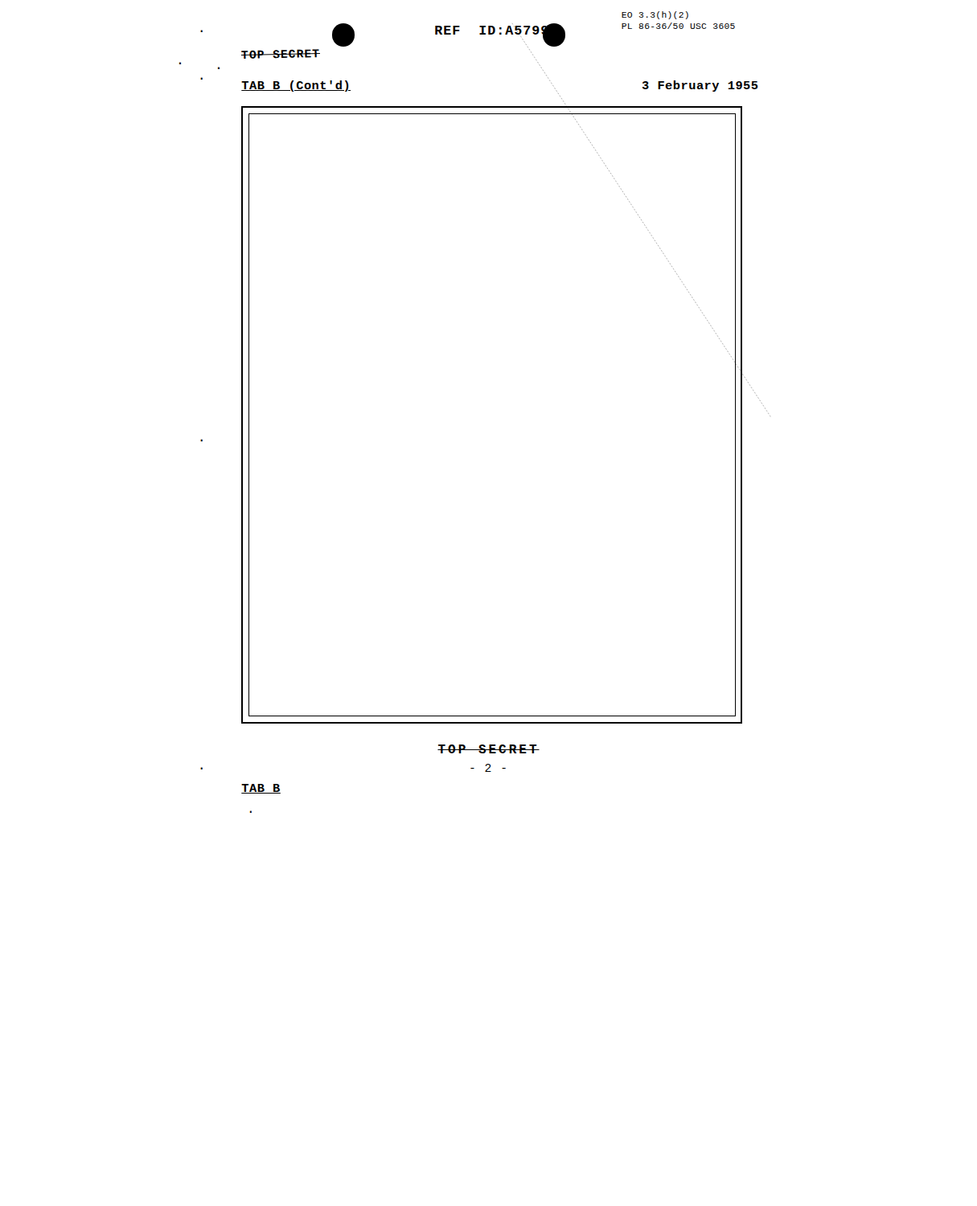. . . . . .
EO 3.3(h)(2)
PL 86-36/50 USC 3605
REF ID:A57991
TOP SECRET
TAB B (Cont'd) 3 February 1955
TOP SECRET
- 2 -
TAB B
.